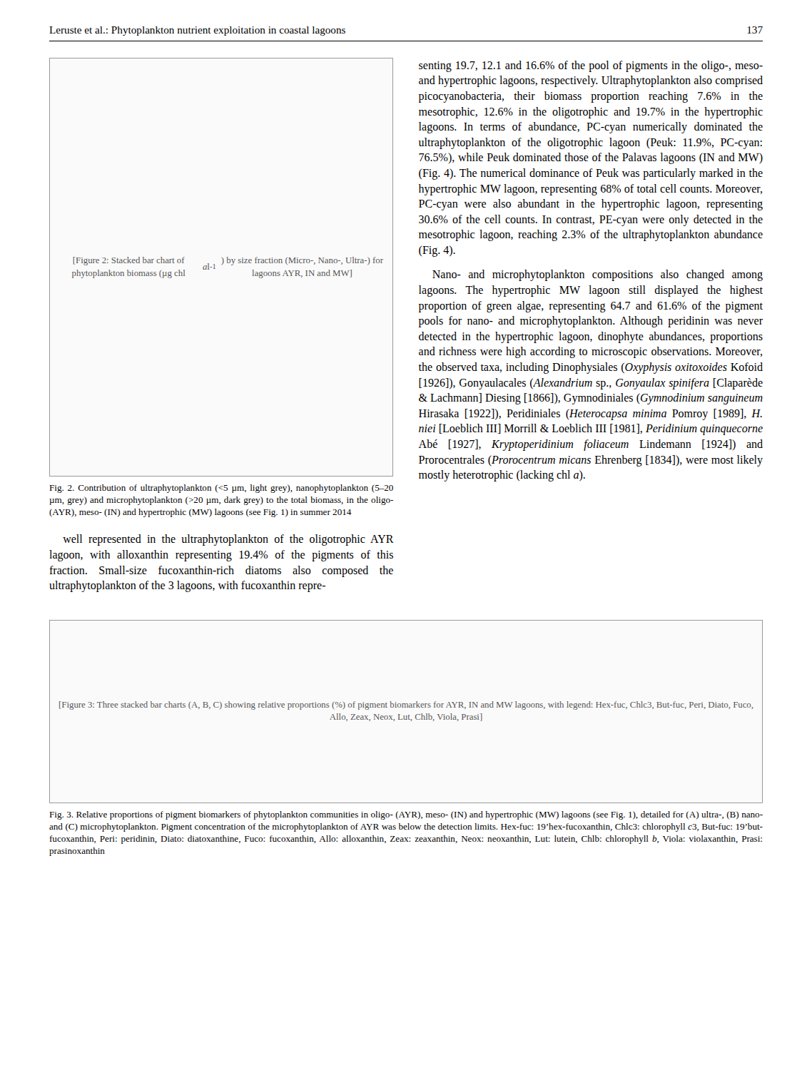Leruste et al.: Phytoplankton nutrient exploitation in coastal lagoons 137
[Figure 2: Stacked bar chart of phytoplankton biomass (µg chl a l-1) by size fraction (Micro-, Nano-, Ultra-) for lagoons AYR, IN and MW]
Fig. 2. Contribution of ultraphytoplankton (<5 µm, light grey), nanophytoplankton (5–20 µm, grey) and microphytoplankton (>20 µm, dark grey) to the total biomass, in the oligo- (AYR), meso- (IN) and hypertrophic (MW) lagoons (see Fig. 1) in summer 2014
well represented in the ultraphytoplankton of the oligotrophic AYR lagoon, with alloxanthin representing 19.4% of the pigments of this fraction. Small-size fucoxanthin-rich diatoms also composed the ultraphytoplankton of the 3 lagoons, with fucoxanthin repre-
senting 19.7, 12.1 and 16.6% of the pool of pigments in the oligo-, meso- and hypertrophic lagoons, respectively. Ultraphytoplankton also comprised picocyanobacteria, their biomass proportion reaching 7.6% in the mesotrophic, 12.6% in the oligotrophic and 19.7% in the hypertrophic lagoons. In terms of abundance, PC-cyan numerically dominated the ultraphytoplankton of the oligotrophic lagoon (Peuk: 11.9%, PC-cyan: 76.5%), while Peuk dominated those of the Palavas lagoons (IN and MW) (Fig. 4). The numerical dominance of Peuk was particularly marked in the hypertrophic MW lagoon, representing 68% of total cell counts. Moreover, PC-cyan were also abundant in the hypertrophic lagoon, representing 30.6% of the cell counts. In contrast, PE-cyan were only detected in the mesotrophic lagoon, reaching 2.3% of the ultraphytoplankton abundance (Fig. 4).
Nano- and microphytoplankton compositions also changed among lagoons. The hypertrophic MW lagoon still displayed the highest proportion of green algae, representing 64.7 and 61.6% of the pigment pools for nano- and microphytoplankton. Although peridinin was never detected in the hypertrophic lagoon, dinophyte abundances, proportions and richness were high according to microscopic observations. Moreover, the observed taxa, including Dinophysiales (Oxyphysis oxitoxoides Kofoid [1926]), Gonyaulacales (Alexandrium sp., Gonyaulax spinifera [Claparède & Lachmann] Diesing [1866]), Gymnodiniales (Gymnodinium sanguineum Hirasaka [1922]), Peridiniales (Heterocapsa minima Pomroy [1989], H. niei [Loeblich III] Morrill & Loeblich III [1981], Peridinium quinquecorne Abé [1927], Kryptoperidinium foliaceum Lindemann [1924]) and Prorocentrales (Prorocentrum micans Ehrenberg [1834]), were most likely mostly heterotrophic (lacking chl a).
[Figure 3: Three stacked bar charts (A, B, C) showing relative proportions (%) of pigment biomarkers for AYR, IN and MW lagoons, with legend: Hex-fuc, Chlc3, But-fuc, Peri, Diato, Fuco, Allo, Zeax, Neox, Lut, Chlb, Viola, Prasi]
Fig. 3. Relative proportions of pigment biomarkers of phytoplankton communities in oligo- (AYR), meso- (IN) and hypertrophic (MW) lagoons (see Fig. 1), detailed for (A) ultra-, (B) nano- and (C) microphytoplankton. Pigment concentration of the microphytoplankton of AYR was below the detection limits. Hex-fuc: 19’hex-fucoxanthin, Chlc3: chlorophyll c3, But-fuc: 19’but-fucoxanthin, Peri: peridinin, Diato: diatoxanthine, Fuco: fucoxanthin, Allo: alloxanthin, Zeax: zeaxanthin, Neox: neoxanthin, Lut: lutein, Chlb: chlorophyll b, Viola: violaxanthin, Prasi: prasinoxanthin